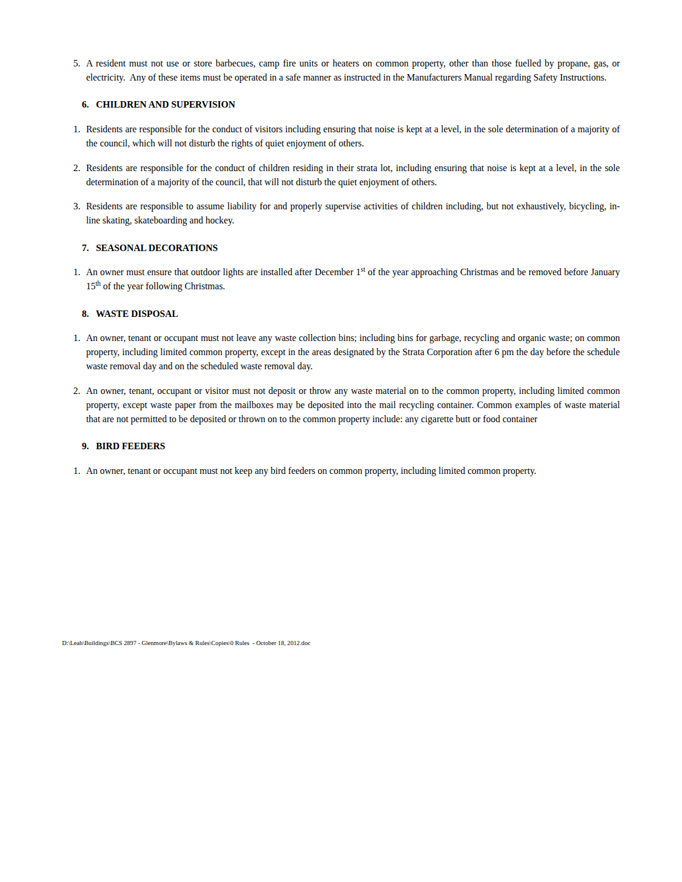A resident must not use or store barbecues, camp fire units or heaters on common property, other than those fuelled by propane, gas, or electricity. Any of these items must be operated in a safe manner as instructed in the Manufacturers Manual regarding Safety Instructions.
6. CHILDREN AND SUPERVISION
Residents are responsible for the conduct of visitors including ensuring that noise is kept at a level, in the sole determination of a majority of the council, which will not disturb the rights of quiet enjoyment of others.
Residents are responsible for the conduct of children residing in their strata lot, including ensuring that noise is kept at a level, in the sole determination of a majority of the council, that will not disturb the quiet enjoyment of others.
Residents are responsible to assume liability for and properly supervise activities of children including, but not exhaustively, bicycling, in-line skating, skateboarding and hockey.
7. SEASONAL DECORATIONS
An owner must ensure that outdoor lights are installed after December 1st of the year approaching Christmas and be removed before January 15th of the year following Christmas.
8. WASTE DISPOSAL
An owner, tenant or occupant must not leave any waste collection bins; including bins for garbage, recycling and organic waste; on common property, including limited common property, except in the areas designated by the Strata Corporation after 6 pm the day before the schedule waste removal day and on the scheduled waste removal day.
An owner, tenant, occupant or visitor must not deposit or throw any waste material on to the common property, including limited common property, except waste paper from the mailboxes may be deposited into the mail recycling container. Common examples of waste material that are not permitted to be deposited or thrown on to the common property include: any cigarette butt or food container
9. BIRD FEEDERS
An owner, tenant or occupant must not keep any bird feeders on common property, including limited common property.
D:\Leah\Buildings\BCS 2897 - Glenmore\Bylaws & Rules\Copies\0 Rules - October 18, 2012.doc